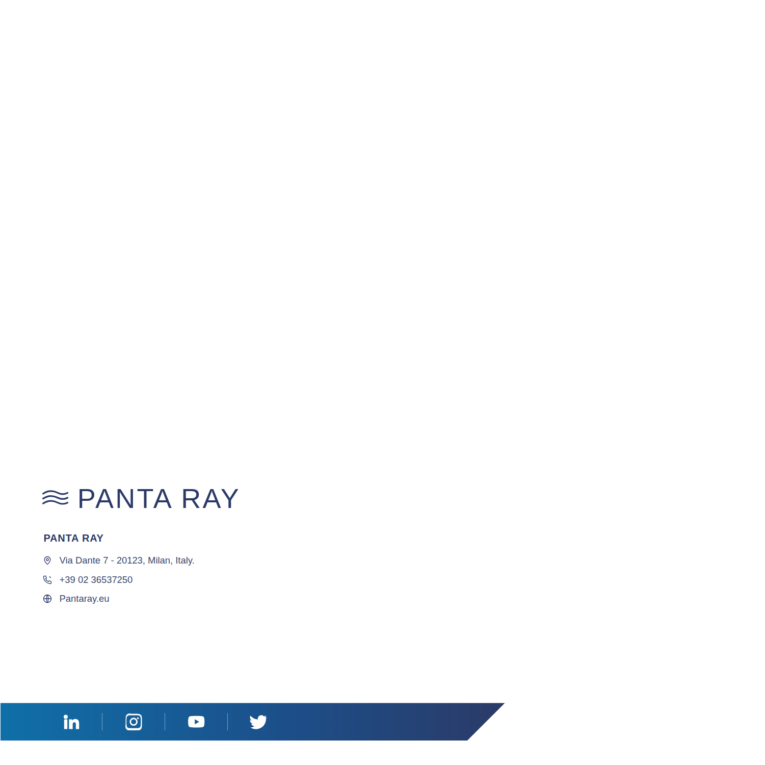PANTA RAY
PANTA RAY
Via Dante 7 - 20123, Milan, Italy.
+39 02 36537250
Pantaray.eu
LinkedIn
Instagram
YouTube
Twitter